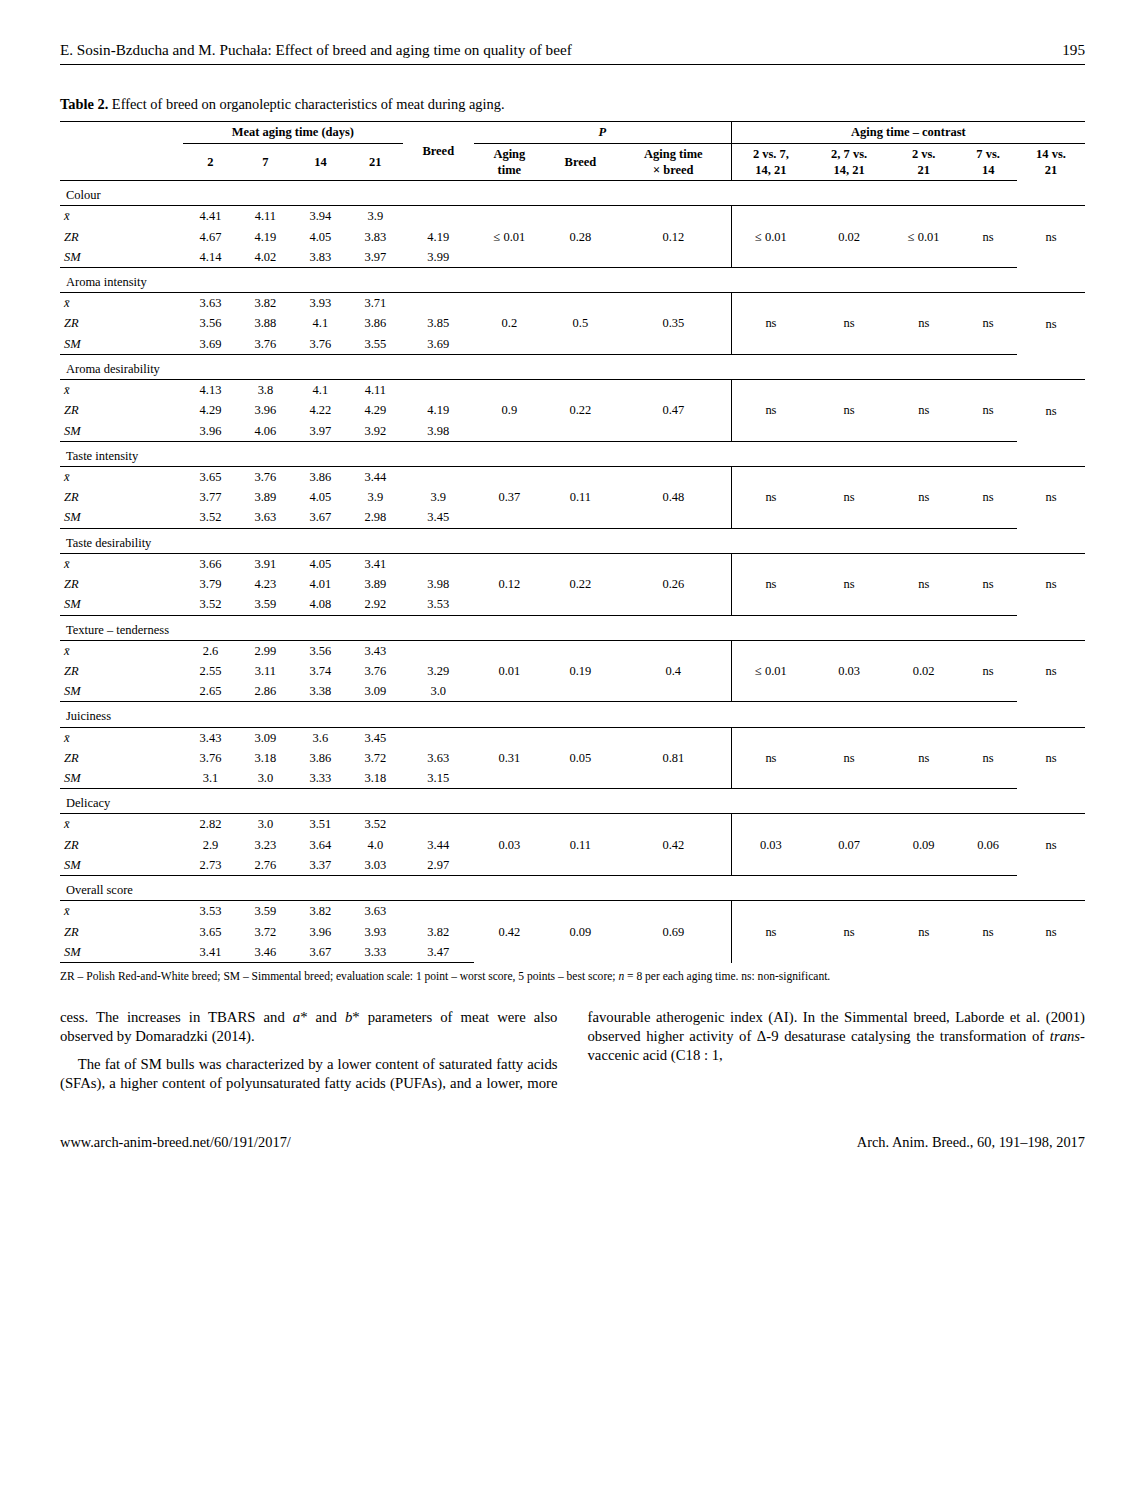E. Sosin-Bzducha and M. Puchała: Effect of breed and aging time on quality of beef
195
Table 2. Effect of breed on organoleptic characteristics of meat during aging.
| | Meat aging time (days) | Breed | P | Aging time – contrast |
| --- | --- | --- | --- | --- |
| 2 | 7 | 14 | 21 | Aging time | Breed | Aging time × breed | 2 vs. 7, 14, 21 | 2, 7 vs. 14, 21 | 2 vs. 21 | 7 vs. 14 | 14 vs. 21 |
| Colour |
| x̄ | 4.41 | 4.11 | 3.94 | 3.9 | | ≤ 0.01 | 0.28 | 0.12 | ≤ 0.01 | 0.02 | ≤ 0.01 | ns | ns |
| ZR | 4.67 | 4.19 | 4.05 | 3.83 | 4.19 |
| SM | 4.14 | 4.02 | 3.83 | 3.97 | 3.99 |
| Aroma intensity |
| x̄ | 3.63 | 3.82 | 3.93 | 3.71 | | 0.2 | 0.5 | 0.35 | ns | ns | ns | ns | ns |
| ZR | 3.56 | 3.88 | 4.1 | 3.86 | 3.85 |
| SM | 3.69 | 3.76 | 3.76 | 3.55 | 3.69 |
| Aroma desirability |
| x̄ | 4.13 | 3.8 | 4.1 | 4.11 | | 0.9 | 0.22 | 0.47 | ns | ns | ns | ns | ns |
| ZR | 4.29 | 3.96 | 4.22 | 4.29 | 4.19 |
| SM | 3.96 | 4.06 | 3.97 | 3.92 | 3.98 |
| Taste intensity |
| x̄ | 3.65 | 3.76 | 3.86 | 3.44 | | 0.37 | 0.11 | 0.48 | ns | ns | ns | ns | ns |
| ZR | 3.77 | 3.89 | 4.05 | 3.9 | 3.9 |
| SM | 3.52 | 3.63 | 3.67 | 2.98 | 3.45 |
| Taste desirability |
| x̄ | 3.66 | 3.91 | 4.05 | 3.41 | | 0.12 | 0.22 | 0.26 | ns | ns | ns | ns | ns |
| ZR | 3.79 | 4.23 | 4.01 | 3.89 | 3.98 |
| SM | 3.52 | 3.59 | 4.08 | 2.92 | 3.53 |
| Texture – tenderness |
| x̄ | 2.6 | 2.99 | 3.56 | 3.43 | | 0.01 | 0.19 | 0.4 | ≤ 0.01 | 0.03 | 0.02 | ns | ns |
| ZR | 2.55 | 3.11 | 3.74 | 3.76 | 3.29 |
| SM | 2.65 | 2.86 | 3.38 | 3.09 | 3.0 |
| Juiciness |
| x̄ | 3.43 | 3.09 | 3.6 | 3.45 | | 0.31 | 0.05 | 0.81 | ns | ns | ns | ns | ns |
| ZR | 3.76 | 3.18 | 3.86 | 3.72 | 3.63 |
| SM | 3.1 | 3.0 | 3.33 | 3.18 | 3.15 |
| Delicacy |
| x̄ | 2.82 | 3.0 | 3.51 | 3.52 | | 0.03 | 0.11 | 0.42 | 0.03 | 0.07 | 0.09 | 0.06 | ns |
| ZR | 2.9 | 3.23 | 3.64 | 4.0 | 3.44 |
| SM | 2.73 | 2.76 | 3.37 | 3.03 | 2.97 |
| Overall score |
| x̄ | 3.53 | 3.59 | 3.82 | 3.63 | | 0.42 | 0.09 | 0.69 | ns | ns | ns | ns | ns |
| ZR | 3.65 | 3.72 | 3.96 | 3.93 | 3.82 |
| SM | 3.41 | 3.46 | 3.67 | 3.33 | 3.47 |
ZR – Polish Red-and-White breed; SM – Simmental breed; evaluation scale: 1 point – worst score, 5 points – best score; n = 8 per each aging time. ns: non-significant.
cess. The increases in TBARS and a* and b* parameters of meat were also observed by Domaradzki (2014).
The fat of SM bulls was characterized by a lower content of saturated fatty acids (SFAs), a higher content of polyunsaturated fatty acids (PUFAs), and a lower, more favourable atherogenic index (AI). In the Simmental breed, Laborde et al. (2001) observed higher activity of Δ-9 desaturase catalysing the transformation of trans-vaccenic acid (C18 : 1,
www.arch-anim-breed.net/60/191/2017/
Arch. Anim. Breed., 60, 191–198, 2017